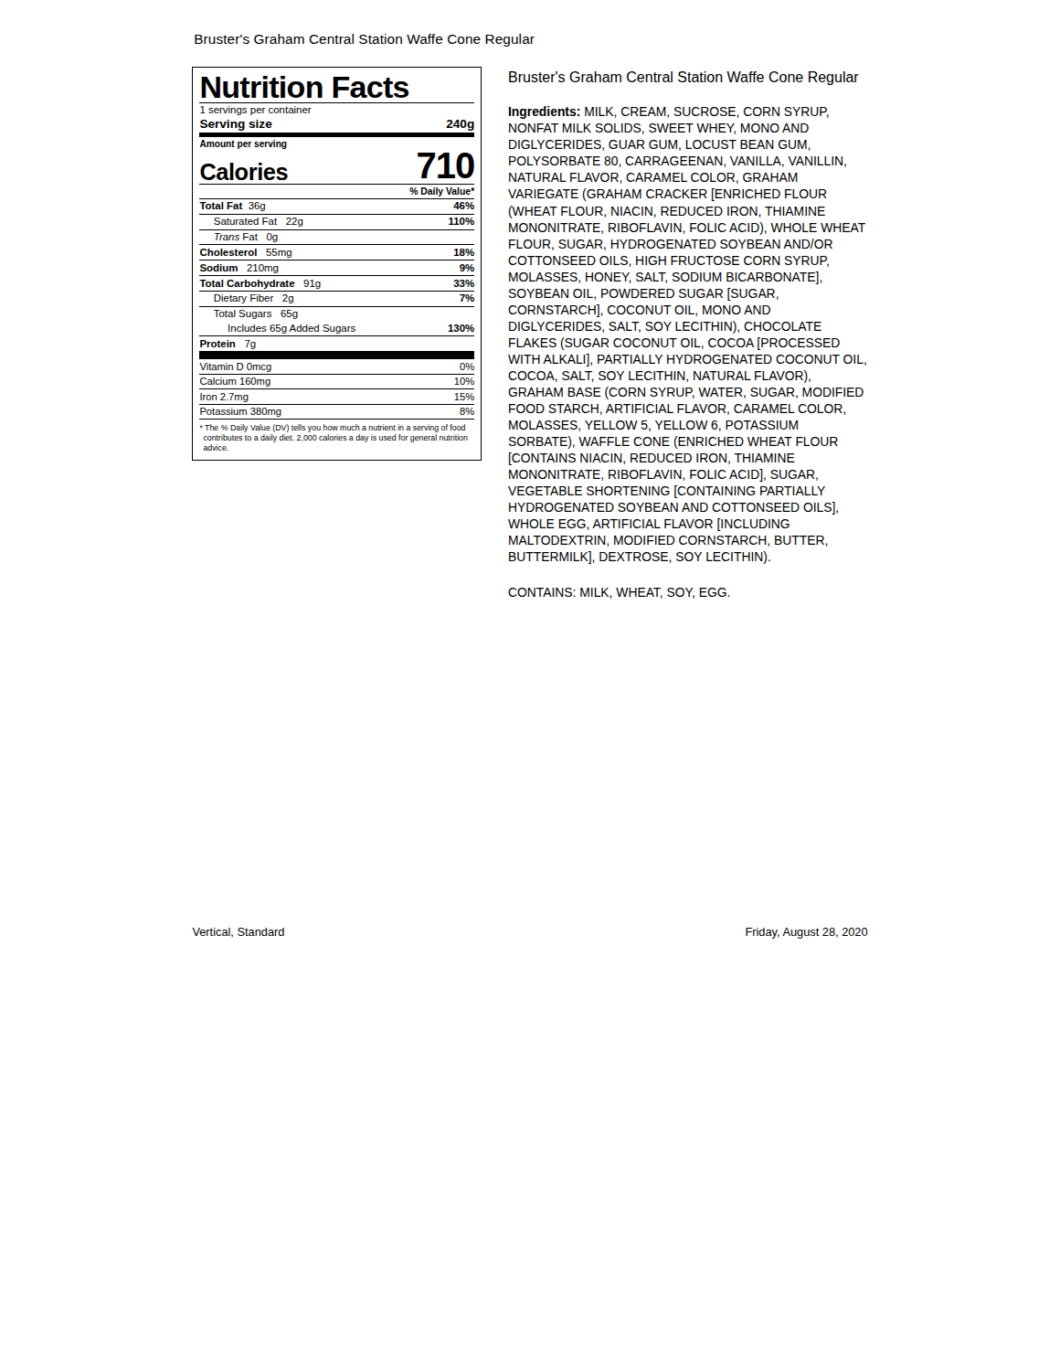Bruster's Graham Central Station Waffe Cone Regular
Nutrition Facts
1 servings per container
Serving size 240g
Amount per serving
Calories 710
% Daily Value*
Total Fat 36g 46%
Saturated Fat 22g 110%
Trans Fat 0g
Cholesterol 55mg 18%
Sodium 210mg 9%
Total Carbohydrate 91g 33%
Dietary Fiber 2g 7%
Total Sugars 65g
Includes 65g Added Sugars 130%
Protein 7g
Vitamin D 0mcg 0%
Calcium 160mg 10%
Iron 2.7mg 15%
Potassium 380mg 8%
* The % Daily Value (DV) tells you how much a nutrient in a serving of food contributes to a daily diet. 2,000 calories a day is used for general nutrition advice.
Bruster's Graham Central Station Waffe Cone Regular
Ingredients: MILK, CREAM, SUCROSE, CORN SYRUP, NONFAT MILK SOLIDS, SWEET WHEY, MONO AND DIGLYCERIDES, GUAR GUM, LOCUST BEAN GUM, POLYSORBATE 80, CARRAGEENAN, VANILLA, VANILLIN, NATURAL FLAVOR, CARAMEL COLOR, GRAHAM VARIEGATE (GRAHAM CRACKER [ENRICHED FLOUR (WHEAT FLOUR, NIACIN, REDUCED IRON, THIAMINE MONONITRATE, RIBOFLAVIN, FOLIC ACID), WHOLE WHEAT FLOUR, SUGAR, HYDROGENATED SOYBEAN AND/OR COTTONSEED OILS, HIGH FRUCTOSE CORN SYRUP, MOLASSES, HONEY, SALT, SODIUM BICARBONATE], SOYBEAN OIL, POWDERED SUGAR [SUGAR, CORNSTARCH], COCONUT OIL, MONO AND DIGLYCERIDES, SALT, SOY LECITHIN), CHOCOLATE FLAKES (SUGAR COCONUT OIL, COCOA [PROCESSED WITH ALKALI], PARTIALLY HYDROGENATED COCONUT OIL, COCOA, SALT, SOY LECITHIN, NATURAL FLAVOR), GRAHAM BASE (CORN SYRUP, WATER, SUGAR, MODIFIED FOOD STARCH, ARTIFICIAL FLAVOR, CARAMEL COLOR, MOLASSES, YELLOW 5, YELLOW 6, POTASSIUM SORBATE), WAFFLE CONE (ENRICHED WHEAT FLOUR [CONTAINS NIACIN, REDUCED IRON, THIAMINE MONONITRATE, RIBOFLAVIN, FOLIC ACID], SUGAR, VEGETABLE SHORTENING [CONTAINING PARTIALLY HYDROGENATED SOYBEAN AND COTTONSEED OILS], WHOLE EGG, ARTIFICIAL FLAVOR [INCLUDING MALTODEXTRIN, MODIFIED CORNSTARCH, BUTTER, BUTTERMILK], DEXTROSE, SOY LECITHIN).
CONTAINS: MILK, WHEAT, SOY, EGG.
Vertical, Standard Friday, August 28, 2020